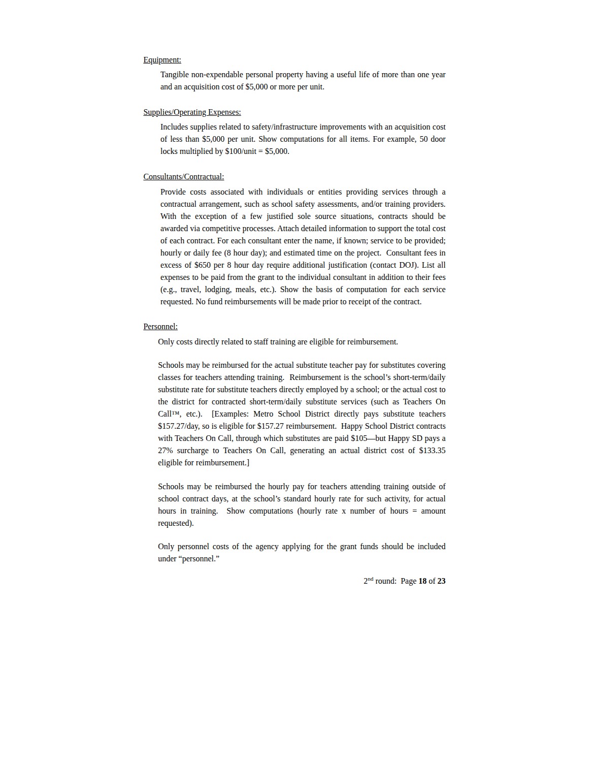Equipment:
Tangible non-expendable personal property having a useful life of more than one year and an acquisition cost of $5,000 or more per unit.
Supplies/Operating Expenses:
Includes supplies related to safety/infrastructure improvements with an acquisition cost of less than $5,000 per unit. Show computations for all items. For example, 50 door locks multiplied by $100/unit = $5,000.
Consultants/Contractual:
Provide costs associated with individuals or entities providing services through a contractual arrangement, such as school safety assessments, and/or training providers. With the exception of a few justified sole source situations, contracts should be awarded via competitive processes. Attach detailed information to support the total cost of each contract. For each consultant enter the name, if known; service to be provided; hourly or daily fee (8 hour day); and estimated time on the project. Consultant fees in excess of $650 per 8 hour day require additional justification (contact DOJ). List all expenses to be paid from the grant to the individual consultant in addition to their fees (e.g., travel, lodging, meals, etc.). Show the basis of computation for each service requested. No fund reimbursements will be made prior to receipt of the contract.
Personnel:
Only costs directly related to staff training are eligible for reimbursement.
Schools may be reimbursed for the actual substitute teacher pay for substitutes covering classes for teachers attending training. Reimbursement is the school’s short-term/daily substitute rate for substitute teachers directly employed by a school; or the actual cost to the district for contracted short-term/daily substitute services (such as Teachers On Call™, etc.). [Examples: Metro School District directly pays substitute teachers $157.27/day, so is eligible for $157.27 reimbursement. Happy School District contracts with Teachers On Call, through which substitutes are paid $105—but Happy SD pays a 27% surcharge to Teachers On Call, generating an actual district cost of $133.35 eligible for reimbursement.]
Schools may be reimbursed the hourly pay for teachers attending training outside of school contract days, at the school’s standard hourly rate for such activity, for actual hours in training. Show computations (hourly rate x number of hours = amount requested).
Only personnel costs of the agency applying for the grant funds should be included under “personnel.”
2nd round: Page 18 of 23